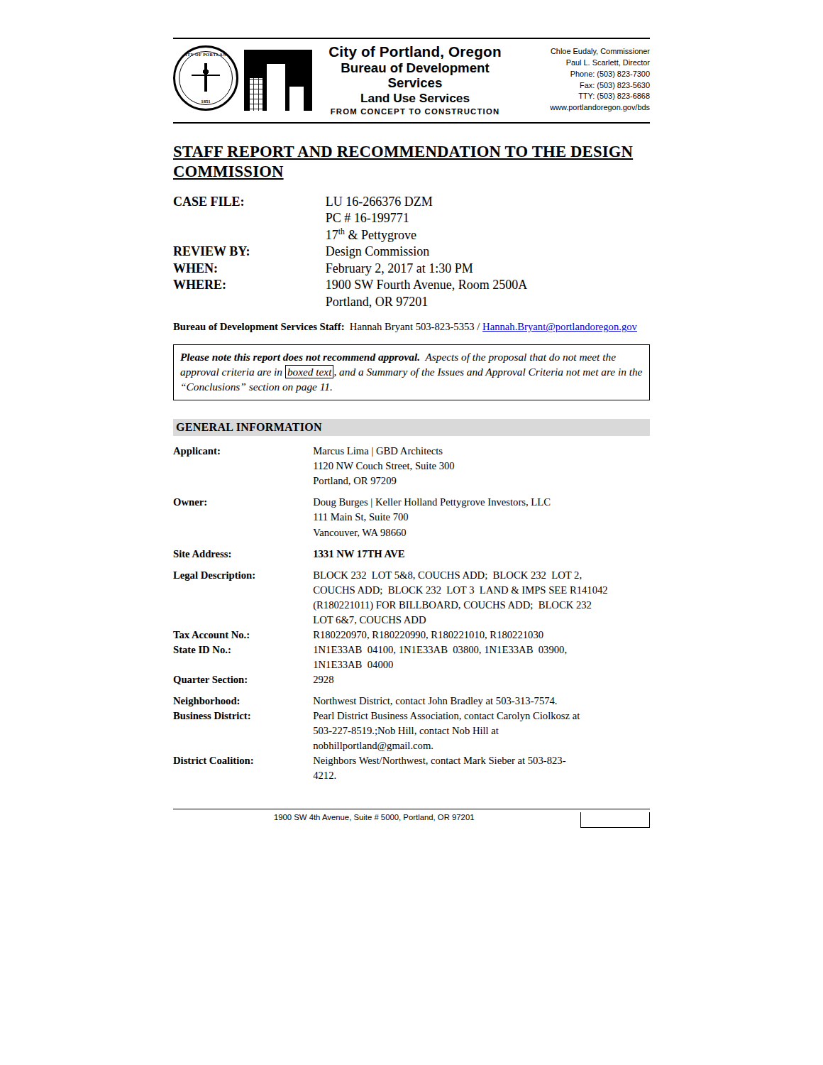| CITY OF PORTLAND 1851 | | City of Portland, Oregon Bureau of Development Services Land Use Services FROM CONCEPT TO CONSTRUCTION | Chloe Eudaly, Commissioner Paul L. Scarlett, Director Phone: (503) 823-7300 Fax: (503) 823-5630 TTY: (503) 823-6868 www.portlandoregon.gov/bds |
STAFF REPORT AND RECOMMENDATION TO THE DESIGN COMMISSION
| CASE FILE: | LU 16-266376 DZM |
| | PC # 16-199771 |
| | 17 th & Pettygrove |
| REVIEW BY: | Design Commission |
| WHEN: | February 2, 2017 at 1:30 PM |
| WHERE: | 1900 SW Fourth Avenue, Room 2500A |
| | Portland, OR 97201 |
Bureau of Development Services Staff: Hannah Bryant 503-823-5353 / Hannah.Bryant@portlandoregon.gov
Please note this report does not recommend approval. Aspects of the proposal that do not meet the approval criteria are in boxed text, and a Summary of the Issues and Approval Criteria not met are in the “Conclusions” section on page 11.
GENERAL INFORMATION
| Applicant: | Marcus Lima / GBD Architects |
| | 1120 NW Couch Street, Suite 300 |
| | Portland, OR 97209 |
| Owner: | Doug Burges / Keller Holland Pettygrove Investors, LLC |
| | 111 Main St, Suite 700 |
| | Vancouver, WA 98660 |
| Site Address: | 1331 NW 17TH AVE |
| Legal Description: | BLOCK 232 LOT 5&8, COUCHS ADD; BLOCK 232 LOT 2, |
| | COUCHS ADD; BLOCK 232 LOT 3 LAND & IMPS SEE R141042 |
| | (R180221011) FOR BILLBOARD, COUCHS ADD; BLOCK 232 |
| | LOT 6&7, COUCHS ADD |
| Tax Account No.: | R180220970, R180220990, R180221010, R180221030 |
| State ID No.: | 1N1E33AB 04100, 1N1E33AB 03800, 1N1E33AB 03900, |
| | 1N1E33AB 04000 |
| Quarter Section: | 2928 |
| Neighborhood: | Northwest District, contact John Bradley at 503-313-7574. |
| Business District: | Pearl District Business Association, contact Carolyn Ciolkosz at |
| | 503-227-8519.;Nob Hill, contact Nob Hill at |
| | nobhillportland@gmail.com. |
| District Coalition: | Neighbors West/Northwest, contact Mark Sieber at 503-823- |
| | 4212. |
1900 SW 4th Avenue, Suite # 5000, Portland, OR 97201